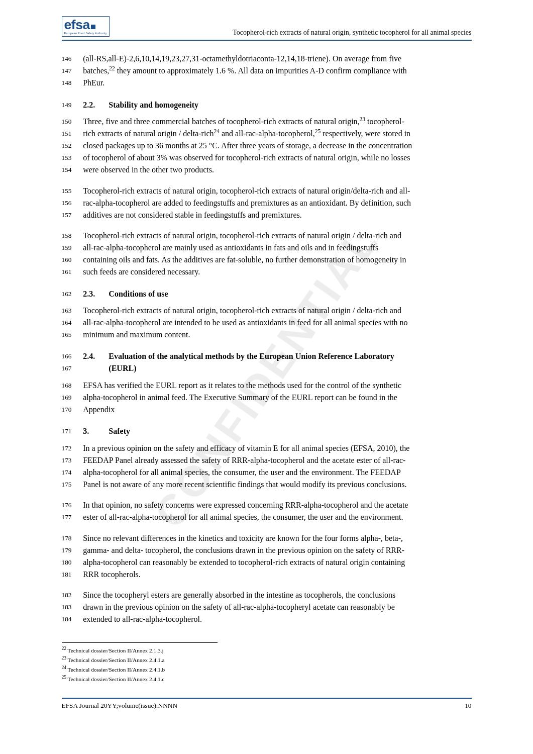CONFIDENTIAL
efsa European Food Safety Authority
Tocopherol-rich extracts of natural origin, synthetic tocopherol for all animal species
146 (all-RS,all-E)-2,6,10,14,19,23,27,31-octamethyldotriaconta-12,14,18-triene). On average from five
147 batches,22 they amount to approximately 1.6 %. All data on impurities A-D confirm compliance with
148 PhEur.
149 2.2. Stability and homogeneity
150 Three, five and three commercial batches of tocopherol-rich extracts of natural origin,23 tocopherol-
151 rich extracts of natural origin / delta-rich24 and all-rac-alpha-tocopherol,25 respectively, were stored in
152 closed packages up to 36 months at 25 °C. After three years of storage, a decrease in the concentration
153 of tocopherol of about 3% was observed for tocopherol-rich extracts of natural origin, while no losses
154 were observed in the other two products.
155 Tocopherol-rich extracts of natural origin, tocopherol-rich extracts of natural origin/delta-rich and all-
156 rac-alpha-tocopherol are added to feedingstuffs and premixtures as an antioxidant. By definition, such
157 additives are not considered stable in feedingstuffs and premixtures.
158 Tocopherol-rich extracts of natural origin, tocopherol-rich extracts of natural origin / delta-rich and
159 all-rac-alpha-tocopherol are mainly used as antioxidants in fats and oils and in feedingstuffs
160 containing oils and fats. As the additives are fat-soluble, no further demonstration of homogeneity in
161 such feeds are considered necessary.
162 2.3. Conditions of use
163 Tocopherol-rich extracts of natural origin, tocopherol-rich extracts of natural origin / delta-rich and
164 all-rac-alpha-tocopherol are intended to be used as antioxidants in feed for all animal species with no
165 minimum and maximum content.
166 2.4. Evaluation of the analytical methods by the European Union Reference Laboratory
167 (EURL)
168 EFSA has verified the EURL report as it relates to the methods used for the control of the synthetic
169 alpha-tocopherol in animal feed. The Executive Summary of the EURL report can be found in the
170 Appendix
171 3. Safety
172 In a previous opinion on the safety and efficacy of vitamin E for all animal species (EFSA, 2010), the
173 FEEDAP Panel already assessed the safety of RRR-alpha-tocopherol and the acetate ester of all-rac-
174 alpha-tocopherol for all animal species, the consumer, the user and the environment. The FEEDAP
175 Panel is not aware of any more recent scientific findings that would modify its previous conclusions.
176 In that opinion, no safety concerns were expressed concerning RRR-alpha-tocopherol and the acetate
177 ester of all-rac-alpha-tocopherol for all animal species, the consumer, the user and the environment.
178 Since no relevant differences in the kinetics and toxicity are known for the four forms alpha-, beta-,
179 gamma- and delta- tocopherol, the conclusions drawn in the previous opinion on the safety of RRR-
180 alpha-tocopherol can reasonably be extended to tocopherol-rich extracts of natural origin containing
181 RRR tocopherols.
182 Since the tocopheryl esters are generally absorbed in the intestine as tocopherols, the conclusions
183 drawn in the previous opinion on the safety of all-rac-alpha-tocopheryl acetate can reasonably be
184 extended to all-rac-alpha-tocopherol.
22 Technical dossier/Section II/Annex 2.1.3.j
23 Technical dossier/Section II/Annex 2.4.1.a
24 Technical dossier/Section II/Annex 2.4.1.b
25 Technical dossier/Section II/Annex 2.4.1.c
EFSA Journal 20YY;volume(issue):NNNN 10